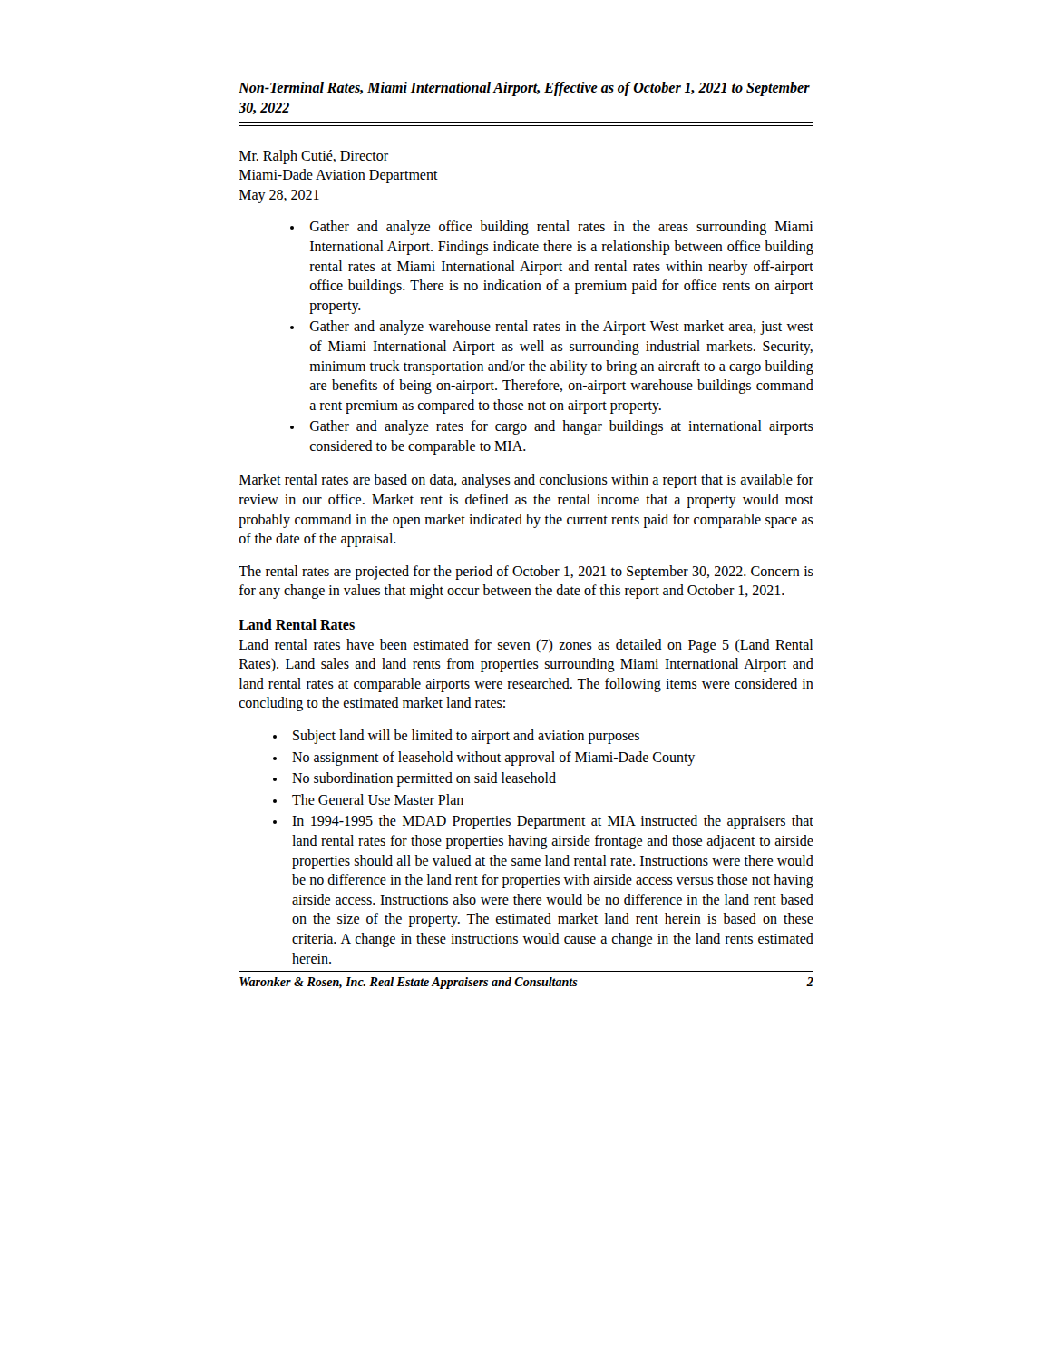Non-Terminal Rates, Miami International Airport, Effective as of October 1, 2021 to September 30, 2022
Mr. Ralph Cutié, Director
Miami-Dade Aviation Department
May 28, 2021
Gather and analyze office building rental rates in the areas surrounding Miami International Airport. Findings indicate there is a relationship between office building rental rates at Miami International Airport and rental rates within nearby off-airport office buildings. There is no indication of a premium paid for office rents on airport property.
Gather and analyze warehouse rental rates in the Airport West market area, just west of Miami International Airport as well as surrounding industrial markets. Security, minimum truck transportation and/or the ability to bring an aircraft to a cargo building are benefits of being on-airport. Therefore, on-airport warehouse buildings command a rent premium as compared to those not on airport property.
Gather and analyze rates for cargo and hangar buildings at international airports considered to be comparable to MIA.
Market rental rates are based on data, analyses and conclusions within a report that is available for review in our office. Market rent is defined as the rental income that a property would most probably command in the open market indicated by the current rents paid for comparable space as of the date of the appraisal.
The rental rates are projected for the period of October 1, 2021 to September 30, 2022. Concern is for any change in values that might occur between the date of this report and October 1, 2021.
Land Rental Rates
Land rental rates have been estimated for seven (7) zones as detailed on Page 5 (Land Rental Rates). Land sales and land rents from properties surrounding Miami International Airport and land rental rates at comparable airports were researched. The following items were considered in concluding to the estimated market land rates:
Subject land will be limited to airport and aviation purposes
No assignment of leasehold without approval of Miami-Dade County
No subordination permitted on said leasehold
The General Use Master Plan
In 1994-1995 the MDAD Properties Department at MIA instructed the appraisers that land rental rates for those properties having airside frontage and those adjacent to airside properties should all be valued at the same land rental rate. Instructions were there would be no difference in the land rent for properties with airside access versus those not having airside access. Instructions also were there would be no difference in the land rent based on the size of the property. The estimated market land rent herein is based on these criteria. A change in these instructions would cause a change in the land rents estimated herein.
Waronker & Rosen, Inc. Real Estate Appraisers and Consultants 2